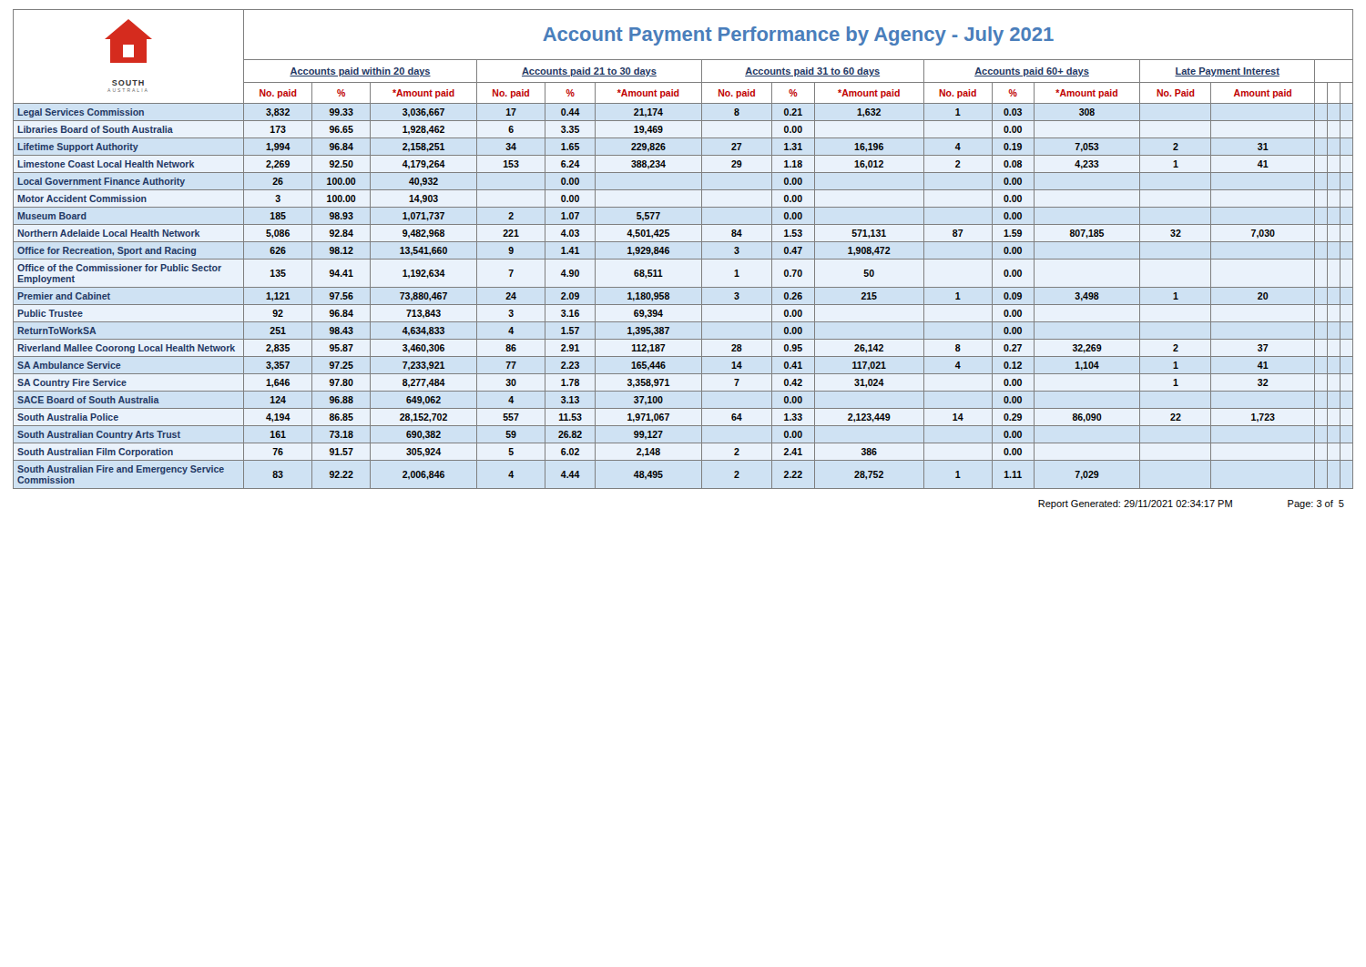| SOUTH AUSTRALIA | Account Payment Performance by Agency - July 2021 |
| --- | --- |
| Accounts paid within 20 days | Accounts paid 21 to 30 days | Accounts paid 31 to 60 days | Accounts paid 60+ days | Late Payment Interest | |
| No. paid | % | *Amount paid | No. paid | % | *Amount paid | No. paid | % | *Amount paid | No. paid | % | *Amount paid | No. Paid | Amount paid | | | |
| Legal Services Commission | 3,832 | 99.33 | 3,036,667 | 17 | 0.44 | 21,174 | 8 | 0.21 | 1,632 | 1 | 0.03 | 308 | | | | | |
| Libraries Board of South Australia | 173 | 96.65 | 1,928,462 | 6 | 3.35 | 19,469 | | 0.00 | | | 0.00 | | | | | | |
| Lifetime Support Authority | 1,994 | 96.84 | 2,158,251 | 34 | 1.65 | 229,826 | 27 | 1.31 | 16,196 | 4 | 0.19 | 7,053 | 2 | 31 | | | |
| Limestone Coast Local Health Network | 2,269 | 92.50 | 4,179,264 | 153 | 6.24 | 388,234 | 29 | 1.18 | 16,012 | 2 | 0.08 | 4,233 | 1 | 41 | | | |
| Local Government Finance Authority | 26 | 100.00 | 40,932 | | 0.00 | | | 0.00 | | | 0.00 | | | | | | |
| Motor Accident Commission | 3 | 100.00 | 14,903 | | 0.00 | | | 0.00 | | | 0.00 | | | | | | |
| Museum Board | 185 | 98.93 | 1,071,737 | 2 | 1.07 | 5,577 | | 0.00 | | | 0.00 | | | | | | |
| Northern Adelaide Local Health Network | 5,086 | 92.84 | 9,482,968 | 221 | 4.03 | 4,501,425 | 84 | 1.53 | 571,131 | 87 | 1.59 | 807,185 | 32 | 7,030 | | | |
| Office for Recreation, Sport and Racing | 626 | 98.12 | 13,541,660 | 9 | 1.41 | 1,929,846 | 3 | 0.47 | 1,908,472 | | 0.00 | | | | | | |
| Office of the Commissioner for Public Sector Employment | 135 | 94.41 | 1,192,634 | 7 | 4.90 | 68,511 | 1 | 0.70 | 50 | | 0.00 | | | | | | |
| Premier and Cabinet | 1,121 | 97.56 | 73,880,467 | 24 | 2.09 | 1,180,958 | 3 | 0.26 | 215 | 1 | 0.09 | 3,498 | 1 | 20 | | | |
| Public Trustee | 92 | 96.84 | 713,843 | 3 | 3.16 | 69,394 | | 0.00 | | | 0.00 | | | | | | |
| ReturnToWorkSA | 251 | 98.43 | 4,634,833 | 4 | 1.57 | 1,395,387 | | 0.00 | | | 0.00 | | | | | | |
| Riverland Mallee Coorong Local Health Network | 2,835 | 95.87 | 3,460,306 | 86 | 2.91 | 112,187 | 28 | 0.95 | 26,142 | 8 | 0.27 | 32,269 | 2 | 37 | | | |
| SA Ambulance Service | 3,357 | 97.25 | 7,233,921 | 77 | 2.23 | 165,446 | 14 | 0.41 | 117,021 | 4 | 0.12 | 1,104 | 1 | 41 | | | |
| SA Country Fire Service | 1,646 | 97.80 | 8,277,484 | 30 | 1.78 | 3,358,971 | 7 | 0.42 | 31,024 | | 0.00 | | 1 | 32 | | | |
| SACE Board of South Australia | 124 | 96.88 | 649,062 | 4 | 3.13 | 37,100 | | 0.00 | | | 0.00 | | | | | | |
| South Australia Police | 4,194 | 86.85 | 28,152,702 | 557 | 11.53 | 1,971,067 | 64 | 1.33 | 2,123,449 | 14 | 0.29 | 86,090 | 22 | 1,723 | | | |
| South Australian Country Arts Trust | 161 | 73.18 | 690,382 | 59 | 26.82 | 99,127 | | 0.00 | | | 0.00 | | | | | | |
| South Australian Film Corporation | 76 | 91.57 | 305,924 | 5 | 6.02 | 2,148 | 2 | 2.41 | 386 | | 0.00 | | | | | | |
| South Australian Fire and Emergency Service Commission | 83 | 92.22 | 2,006,846 | 4 | 4.44 | 48,495 | 2 | 2.22 | 28,752 | 1 | 1.11 | 7,029 | | | | | |
Report Generated: 29/11/2021 02:34:17 PM
Page: 3 of 5